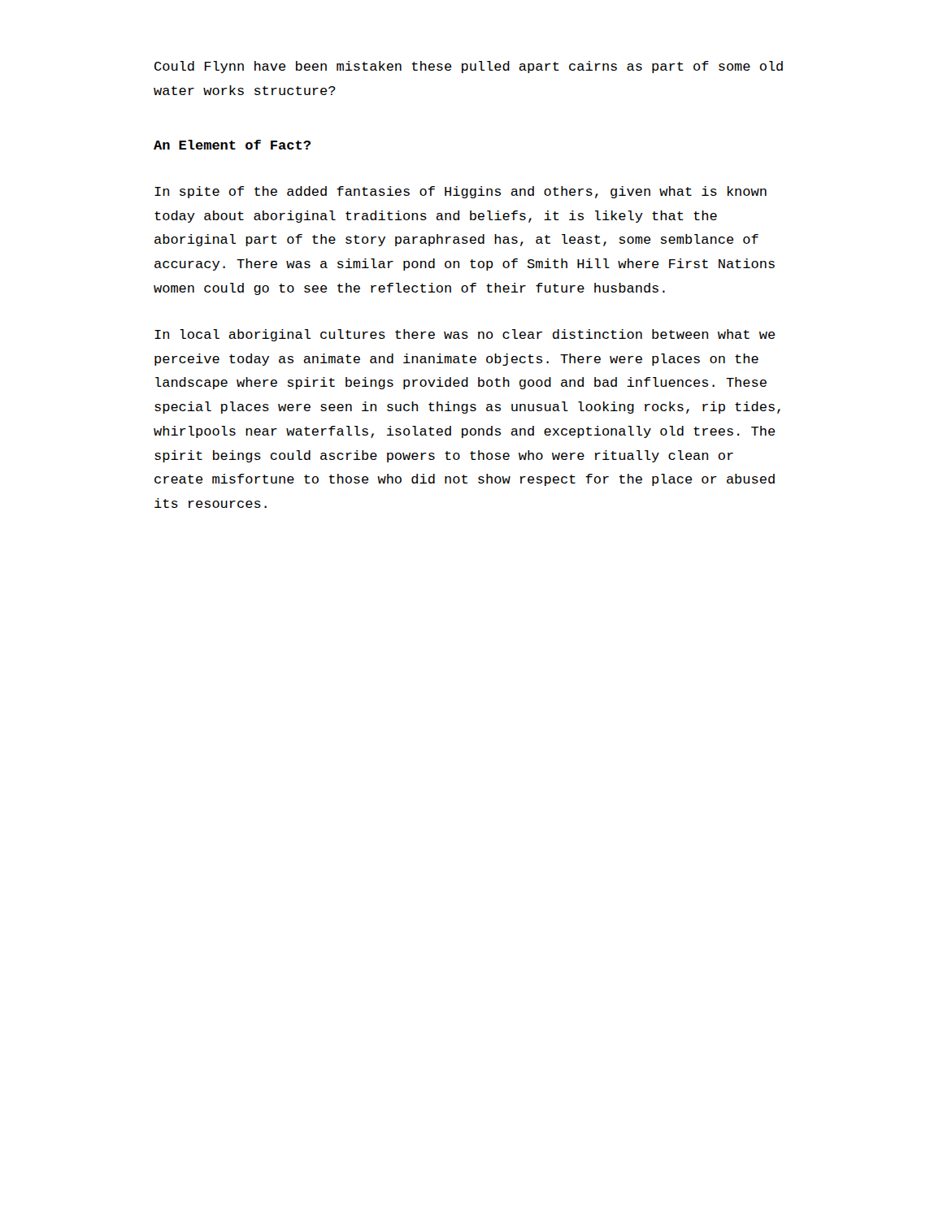Could Flynn have been mistaken these pulled apart cairns as part of some old water works structure?
An Element of Fact?
In spite of the added fantasies of Higgins and others, given what is known today about aboriginal traditions and beliefs, it is likely that the aboriginal part of the story paraphrased has, at least, some semblance of accuracy. There was a similar pond on top of Smith Hill where First Nations women could go to see the reflection of their future husbands.
In local aboriginal cultures there was no clear distinction between what we perceive today as animate and inanimate objects. There were places on the landscape where spirit beings provided both good and bad influences. These special places were seen in such things as unusual looking rocks, rip tides, whirlpools near waterfalls, isolated ponds and exceptionally old trees. The spirit beings could ascribe powers to those who were ritually clean or create misfortune to those who did not show respect for the place or abused its resources.